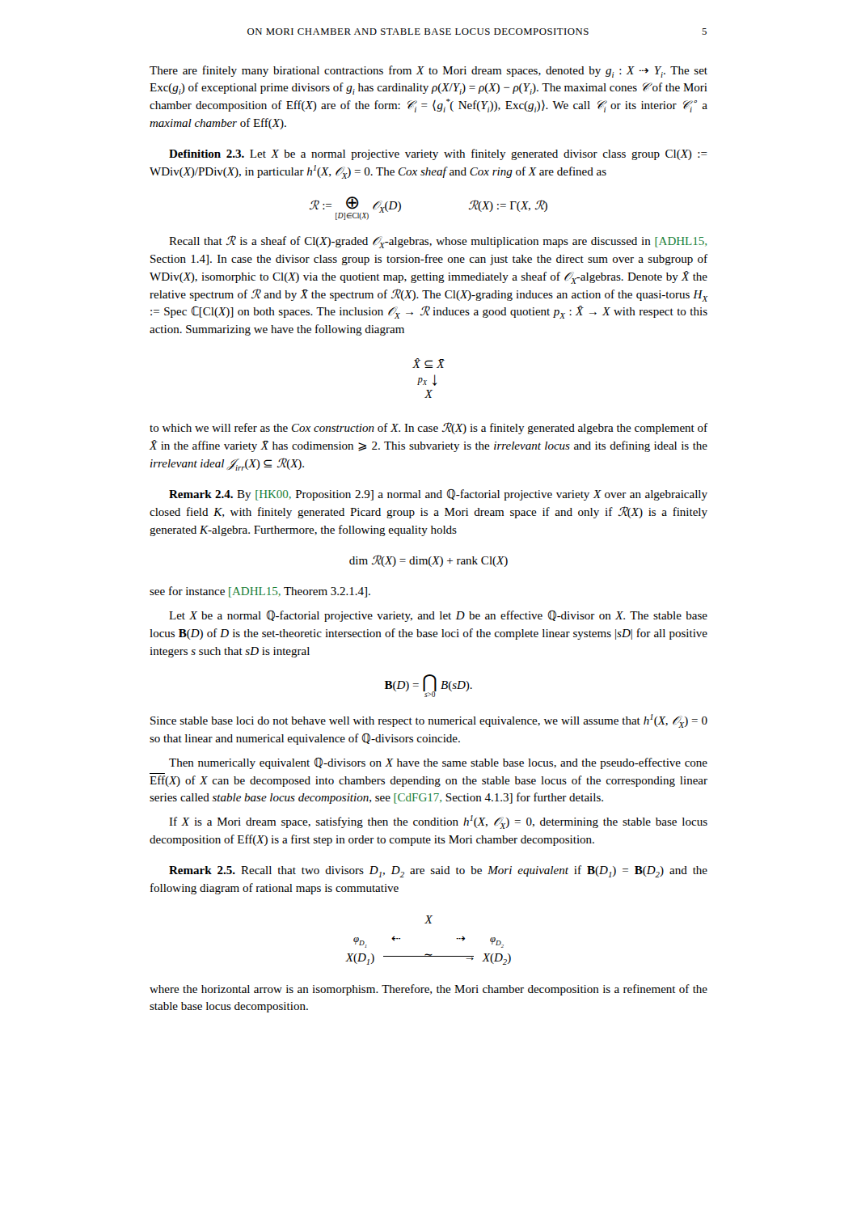ON MORI CHAMBER AND STABLE BASE LOCUS DECOMPOSITIONS 5
There are finitely many birational contractions from X to Mori dream spaces, denoted by gi : X ⇢ Yi. The set Exc(gi) of exceptional prime divisors of gi has cardinality ρ(X/Yi) = ρ(X) − ρ(Yi). The maximal cones 𝒞 of the Mori chamber decomposition of Eff(X) are of the form: 𝒞i = ⟨gi*( Nef(Yi)), Exc(gi)⟩. We call 𝒞i or its interior 𝒞i∘ a maximal chamber of Eff(X).
Definition 2.3. Let X be a normal projective variety with finitely generated divisor class group Cl(X) := WDiv(X)/PDiv(X), in particular h1(X, 𝒪X) = 0. The Cox sheaf and Cox ring of X are defined as
ℛ := ⊕[D]∈Cl(X) 𝒪X(D) ℛ(X) := Γ(X, ℛ)
Recall that ℛ is a sheaf of Cl(X)-graded 𝒪X-algebras, whose multiplication maps are discussed in [ADHL15, Section 1.4]. In case the divisor class group is torsion-free one can just take the direct sum over a subgroup of WDiv(X), isomorphic to Cl(X) via the quotient map, getting immediately a sheaf of 𝒪X-algebras. Denote by X̂ the relative spectrum of ℛ and by X̄ the spectrum of ℛ(X). The Cl(X)-grading induces an action of the quasi-torus HX := Spec ℂ[Cl(X)] on both spaces. The inclusion 𝒪X → ℛ induces a good quotient pX : X̂ → X with respect to this action. Summarizing we have the following diagram
X̂ ⊆ X̄ pX↓ X
to which we will refer as the Cox construction of X. In case ℛ(X) is a finitely generated algebra the complement of X̂ in the affine variety X̄ has codimension ⩾ 2. This subvariety is the irrelevant locus and its defining ideal is the irrelevant ideal 𝒥irr(X) ⊆ ℛ(X).
Remark 2.4. By [HK00, Proposition 2.9] a normal and ℚ-factorial projective variety X over an algebraically closed field K, with finitely generated Picard group is a Mori dream space if and only if ℛ(X) is a finitely generated K-algebra. Furthermore, the following equality holds
dim ℛ(X) = dim(X) + rank Cl(X)
see for instance [ADHL15, Theorem 3.2.1.4].
Let X be a normal ℚ-factorial projective variety, and let D be an effective ℚ-divisor on X. The stable base locus B(D) of D is the set-theoretic intersection of the base loci of the complete linear systems |sD| for all positive integers s such that sD is integral
B(D) = ⋂s>0 B(sD).
Since stable base loci do not behave well with respect to numerical equivalence, we will assume that h1(X, 𝒪X) = 0 so that linear and numerical equivalence of ℚ-divisors coincide.
Then numerically equivalent ℚ-divisors on X have the same stable base locus, and the pseudo-effective cone Eff(X) of X can be decomposed into chambers depending on the stable base locus of the corresponding linear series called stable base locus decomposition, see [CdFG17, Section 4.1.3] for further details.
If X is a Mori dream space, satisfying then the condition h1(X, 𝒪X) = 0, determining the stable base locus decomposition of Eff(X) is a first step in order to compute its Mori chamber decomposition.
Remark 2.5. Recall that two divisors D1, D2 are said to be Mori equivalent if B(D1) = B(D2) and the following diagram of rational maps is commutative
| | | X | | |
| φ D 1 | ⇠ | | ⇢ | φ D 2 |
| X ( D 1 ) | ∼ → | X ( D 2 ) |
where the horizontal arrow is an isomorphism. Therefore, the Mori chamber decomposition is a refinement of the stable base locus decomposition.